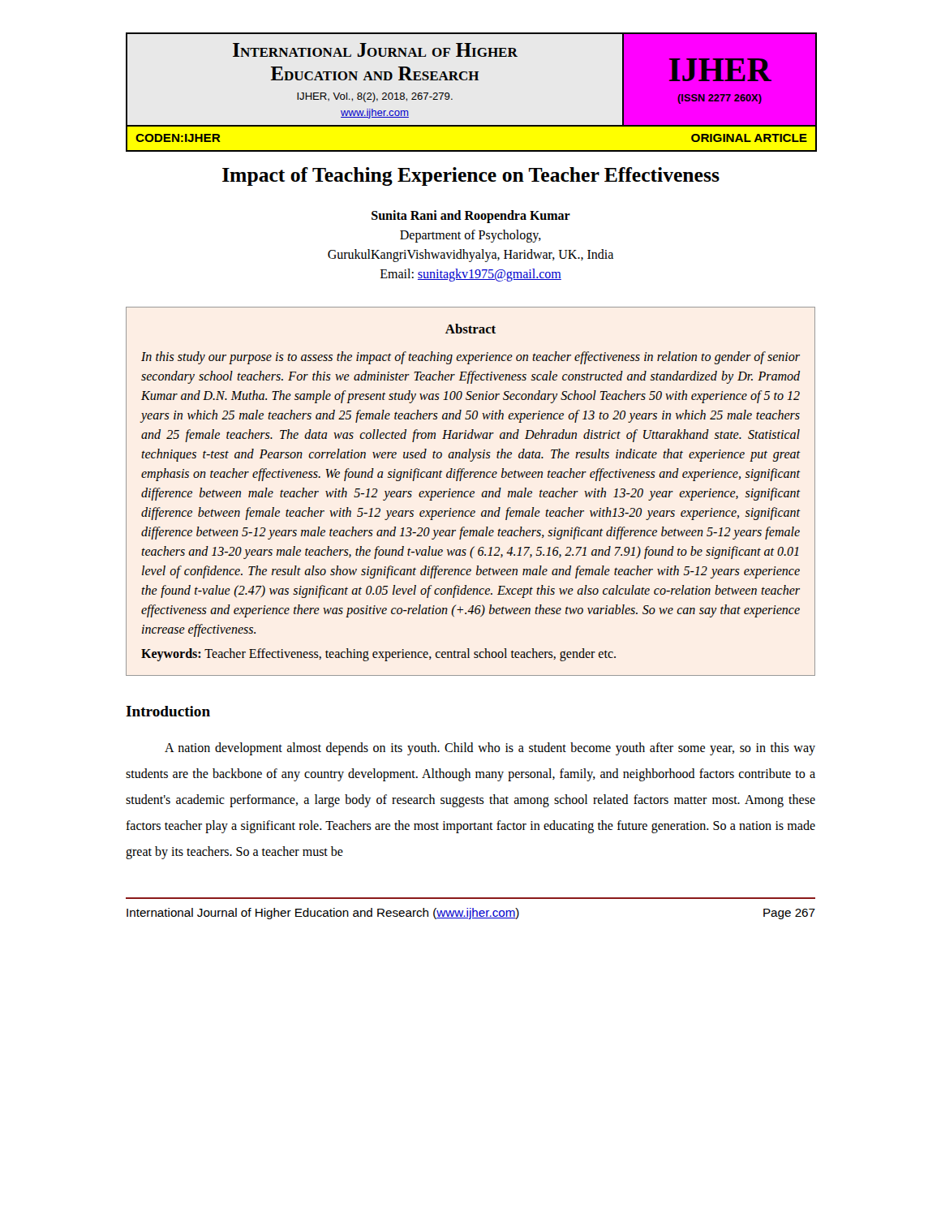International Journal of Higher
Education and Research
IJHER, Vol., 8(2), 2018, 267-279.
www.ijher.com
IJHER
(ISSN 2277 260X)
CODEN:IJHER
ORIGINAL ARTICLE
Impact of Teaching Experience on Teacher Effectiveness
Sunita Rani and Roopendra Kumar
Department of Psychology,
GurukulKangriVishwavidhyalya, Haridwar, UK., India
Email: sunitagkv1975@gmail.com
Abstract
In this study our purpose is to assess the impact of teaching experience on teacher effectiveness in relation to gender of senior secondary school teachers. For this we administer Teacher Effectiveness scale constructed and standardized by Dr. Pramod Kumar and D.N. Mutha. The sample of present study was 100 Senior Secondary School Teachers 50 with experience of 5 to 12 years in which 25 male teachers and 25 female teachers and 50 with experience of 13 to 20 years in which 25 male teachers and 25 female teachers. The data was collected from Haridwar and Dehradun district of Uttarakhand state. Statistical techniques t-test and Pearson correlation were used to analysis the data. The results indicate that experience put great emphasis on teacher effectiveness. We found a significant difference between teacher effectiveness and experience, significant difference between male teacher with 5-12 years experience and male teacher with 13-20 year experience, significant difference between female teacher with 5-12 years experience and female teacher with13-20 years experience, significant difference between 5-12 years male teachers and 13-20 year female teachers, significant difference between 5-12 years female teachers and 13-20 years male teachers, the found t-value was ( 6.12, 4.17, 5.16, 2.71 and 7.91) found to be significant at 0.01 level of confidence. The result also show significant difference between male and female teacher with 5-12 years experience the found t-value (2.47) was significant at 0.05 level of confidence. Except this we also calculate co-relation between teacher effectiveness and experience there was positive co-relation (+.46) between these two variables. So we can say that experience increase effectiveness.
Keywords: Teacher Effectiveness, teaching experience, central school teachers, gender etc.
Introduction
A nation development almost depends on its youth. Child who is a student become youth after some year, so in this way students are the backbone of any country development. Although many personal, family, and neighborhood factors contribute to a student's academic performance, a large body of research suggests that among school related factors matter most. Among these factors teacher play a significant role. Teachers are the most important factor in educating the future generation. So a nation is made great by its teachers. So a teacher must be
International Journal of Higher Education and Research (www.ijher.com)
Page 267